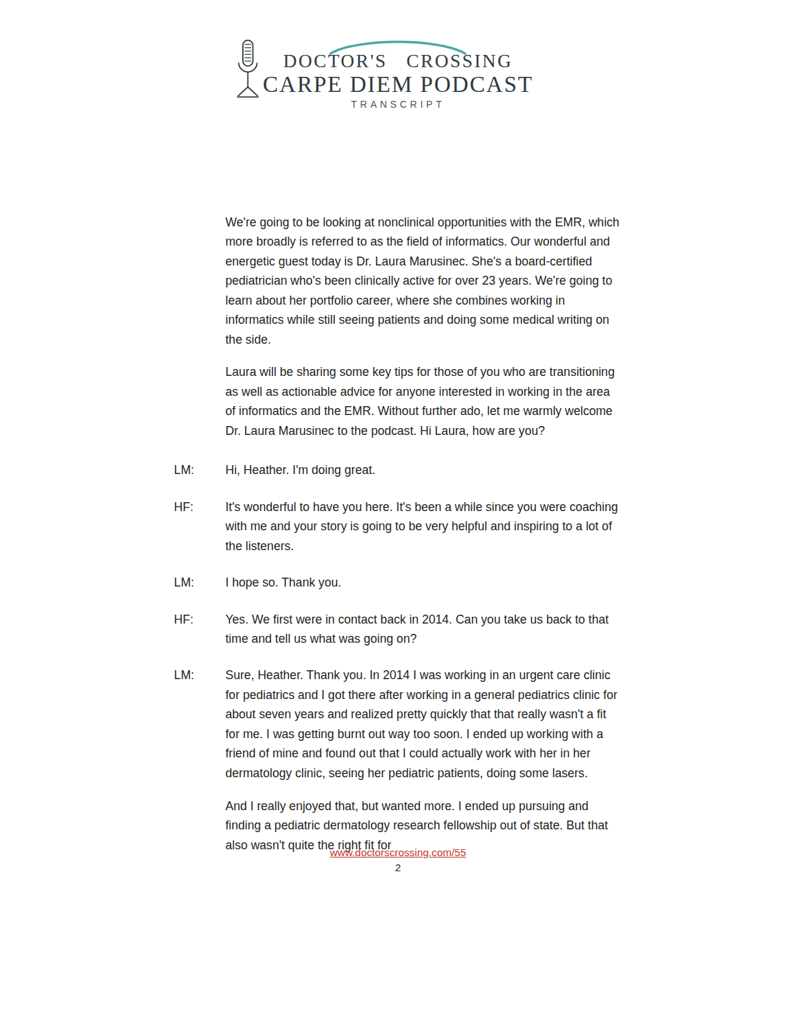DOCTOR'S CROSSING
CARPE DIEM PODCAST
TRANSCRIPT
| | We're going to be looking at nonclinical opportunities with the EMR, which more broadly is referred to as the field of informatics. Our wonderful and energetic guest today is Dr. Laura Marusinec. She's a board-certified pediatrician who's been clinically active for over 23 years. We're going to learn about her portfolio career, where she combines working in informatics while still seeing patients and doing some medical writing on the side. Laura will be sharing some key tips for those of you who are transitioning as well as actionable advice for anyone interested in working in the area of informatics and the EMR. Without further ado, let me warmly welcome Dr. Laura Marusinec to the podcast. Hi Laura, how are you? |
| LM: | Hi, Heather. I'm doing great. |
| HF: | It's wonderful to have you here. It's been a while since you were coaching with me and your story is going to be very helpful and inspiring to a lot of the listeners. |
| LM: | I hope so. Thank you. |
| HF: | Yes. We first were in contact back in 2014. Can you take us back to that time and tell us what was going on? |
| LM: | Sure, Heather. Thank you. In 2014 I was working in an urgent care clinic for pediatrics and I got there after working in a general pediatrics clinic for about seven years and realized pretty quickly that that really wasn't a fit for me. I was getting burnt out way too soon. I ended up working with a friend of mine and found out that I could actually work with her in her dermatology clinic, seeing her pediatric patients, doing some lasers. And I really enjoyed that, but wanted more. I ended up pursuing and finding a pediatric dermatology research fellowship out of state. But that also wasn't quite the right fit for |
www.doctorscrossing.com/55
2